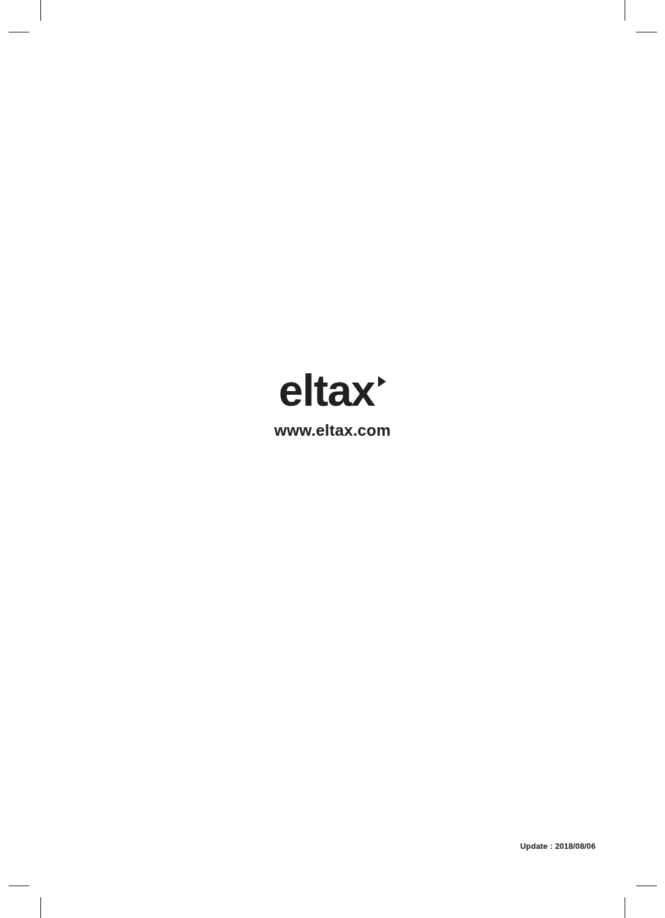eltax
www.eltax.com
Update : 2018/08/06